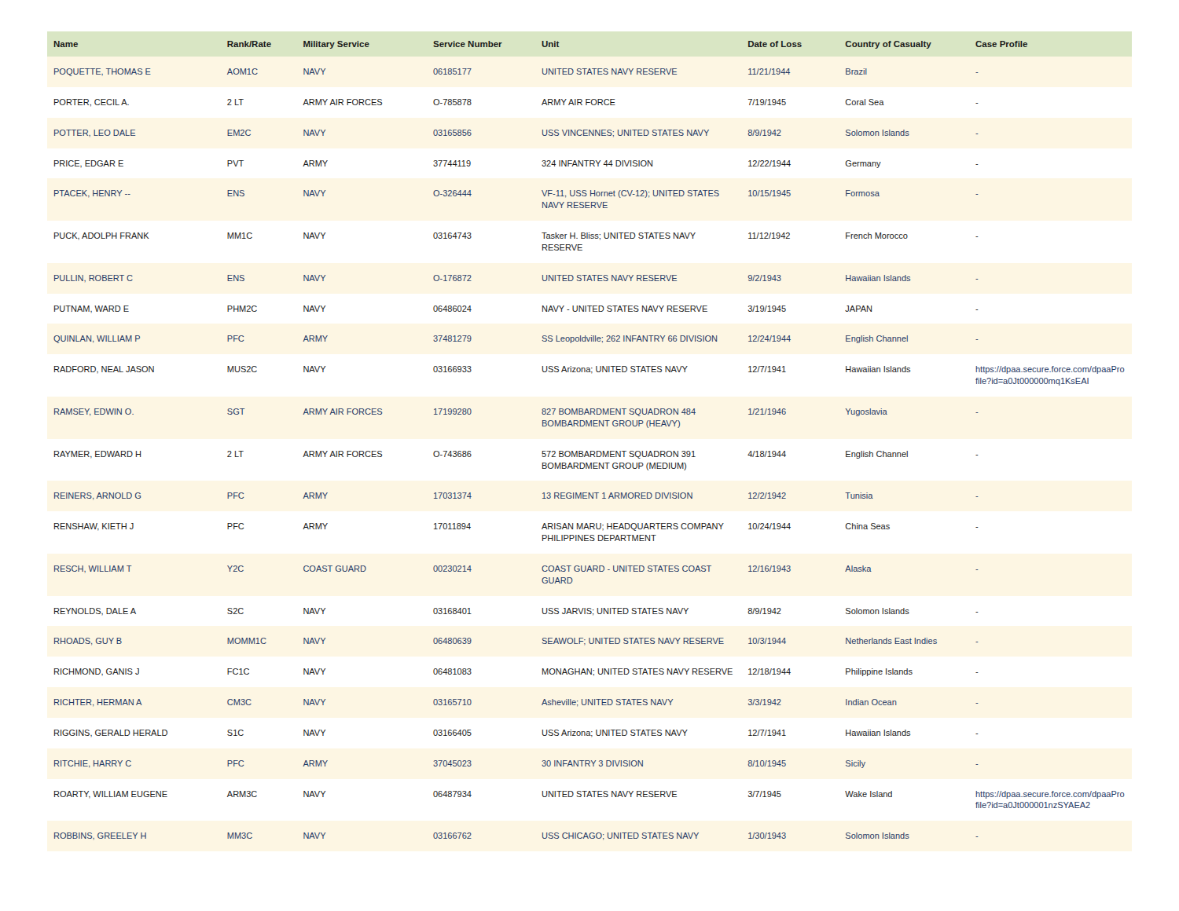| Name | Rank/Rate | Military Service | Service Number | Unit | Date of Loss | Country of Casualty | Case Profile |
| --- | --- | --- | --- | --- | --- | --- | --- |
| POQUETTE, THOMAS E | AOM1C | NAVY | 06185177 | UNITED STATES NAVY RESERVE | 11/21/1944 | Brazil | - |
| PORTER, CECIL A. | 2 LT | ARMY AIR FORCES | O-785878 | ARMY AIR FORCE | 7/19/1945 | Coral Sea | - |
| POTTER, LEO DALE | EM2C | NAVY | 03165856 | USS VINCENNES; UNITED STATES NAVY | 8/9/1942 | Solomon Islands | - |
| PRICE, EDGAR E | PVT | ARMY | 37744119 | 324 INFANTRY 44 DIVISION | 12/22/1944 | Germany | - |
| PTACEK, HENRY -- | ENS | NAVY | O-326444 | VF-11, USS Hornet (CV-12); UNITED STATES NAVY RESERVE | 10/15/1945 | Formosa | - |
| PUCK, ADOLPH FRANK | MM1C | NAVY | 03164743 | Tasker H. Bliss; UNITED STATES NAVY RESERVE | 11/12/1942 | French Morocco | - |
| PULLIN, ROBERT C | ENS | NAVY | O-176872 | UNITED STATES NAVY RESERVE | 9/2/1943 | Hawaiian Islands | - |
| PUTNAM, WARD E | PHM2C | NAVY | 06486024 | NAVY - UNITED STATES NAVY RESERVE | 3/19/1945 | JAPAN | - |
| QUINLAN, WILLIAM P | PFC | ARMY | 37481279 | SS Leopoldville; 262 INFANTRY 66 DIVISION | 12/24/1944 | English Channel | - |
| RADFORD, NEAL JASON | MUS2C | NAVY | 03166933 | USS Arizona; UNITED STATES NAVY | 12/7/1941 | Hawaiian Islands | https://dpaa.secure.force.com/dpaaProfile?id=a0Jt000000mq1KsEAI |
| RAMSEY, EDWIN O. | SGT | ARMY AIR FORCES | 17199280 | 827 BOMBARDMENT SQUADRON 484 BOMBARDMENT GROUP (HEAVY) | 1/21/1946 | Yugoslavia | - |
| RAYMER, EDWARD H | 2 LT | ARMY AIR FORCES | O-743686 | 572 BOMBARDMENT SQUADRON 391 BOMBARDMENT GROUP (MEDIUM) | 4/18/1944 | English Channel | - |
| REINERS, ARNOLD G | PFC | ARMY | 17031374 | 13 REGIMENT 1 ARMORED DIVISION | 12/2/1942 | Tunisia | - |
| RENSHAW, KIETH J | PFC | ARMY | 17011894 | ARISAN MARU; HEADQUARTERS COMPANY PHILIPPINES DEPARTMENT | 10/24/1944 | China Seas | - |
| RESCH, WILLIAM T | Y2C | COAST GUARD | 00230214 | COAST GUARD - UNITED STATES COAST GUARD | 12/16/1943 | Alaska | - |
| REYNOLDS, DALE A | S2C | NAVY | 03168401 | USS JARVIS; UNITED STATES NAVY | 8/9/1942 | Solomon Islands | - |
| RHOADS, GUY B | MOMM1C | NAVY | 06480639 | SEAWOLF; UNITED STATES NAVY RESERVE | 10/3/1944 | Netherlands East Indies | - |
| RICHMOND, GANIS J | FC1C | NAVY | 06481083 | MONAGHAN; UNITED STATES NAVY RESERVE | 12/18/1944 | Philippine Islands | - |
| RICHTER, HERMAN A | CM3C | NAVY | 03165710 | Asheville; UNITED STATES NAVY | 3/3/1942 | Indian Ocean | - |
| RIGGINS, GERALD HERALD | S1C | NAVY | 03166405 | USS Arizona; UNITED STATES NAVY | 12/7/1941 | Hawaiian Islands | - |
| RITCHIE, HARRY C | PFC | ARMY | 37045023 | 30 INFANTRY 3 DIVISION | 8/10/1945 | Sicily | - |
| ROARTY, WILLIAM EUGENE | ARM3C | NAVY | 06487934 | UNITED STATES NAVY RESERVE | 3/7/1945 | Wake Island | https://dpaa.secure.force.com/dpaaProfile?id=a0Jt000001nzSYAEA2 |
| ROBBINS, GREELEY H | MM3C | NAVY | 03166762 | USS CHICAGO; UNITED STATES NAVY | 1/30/1943 | Solomon Islands | - |